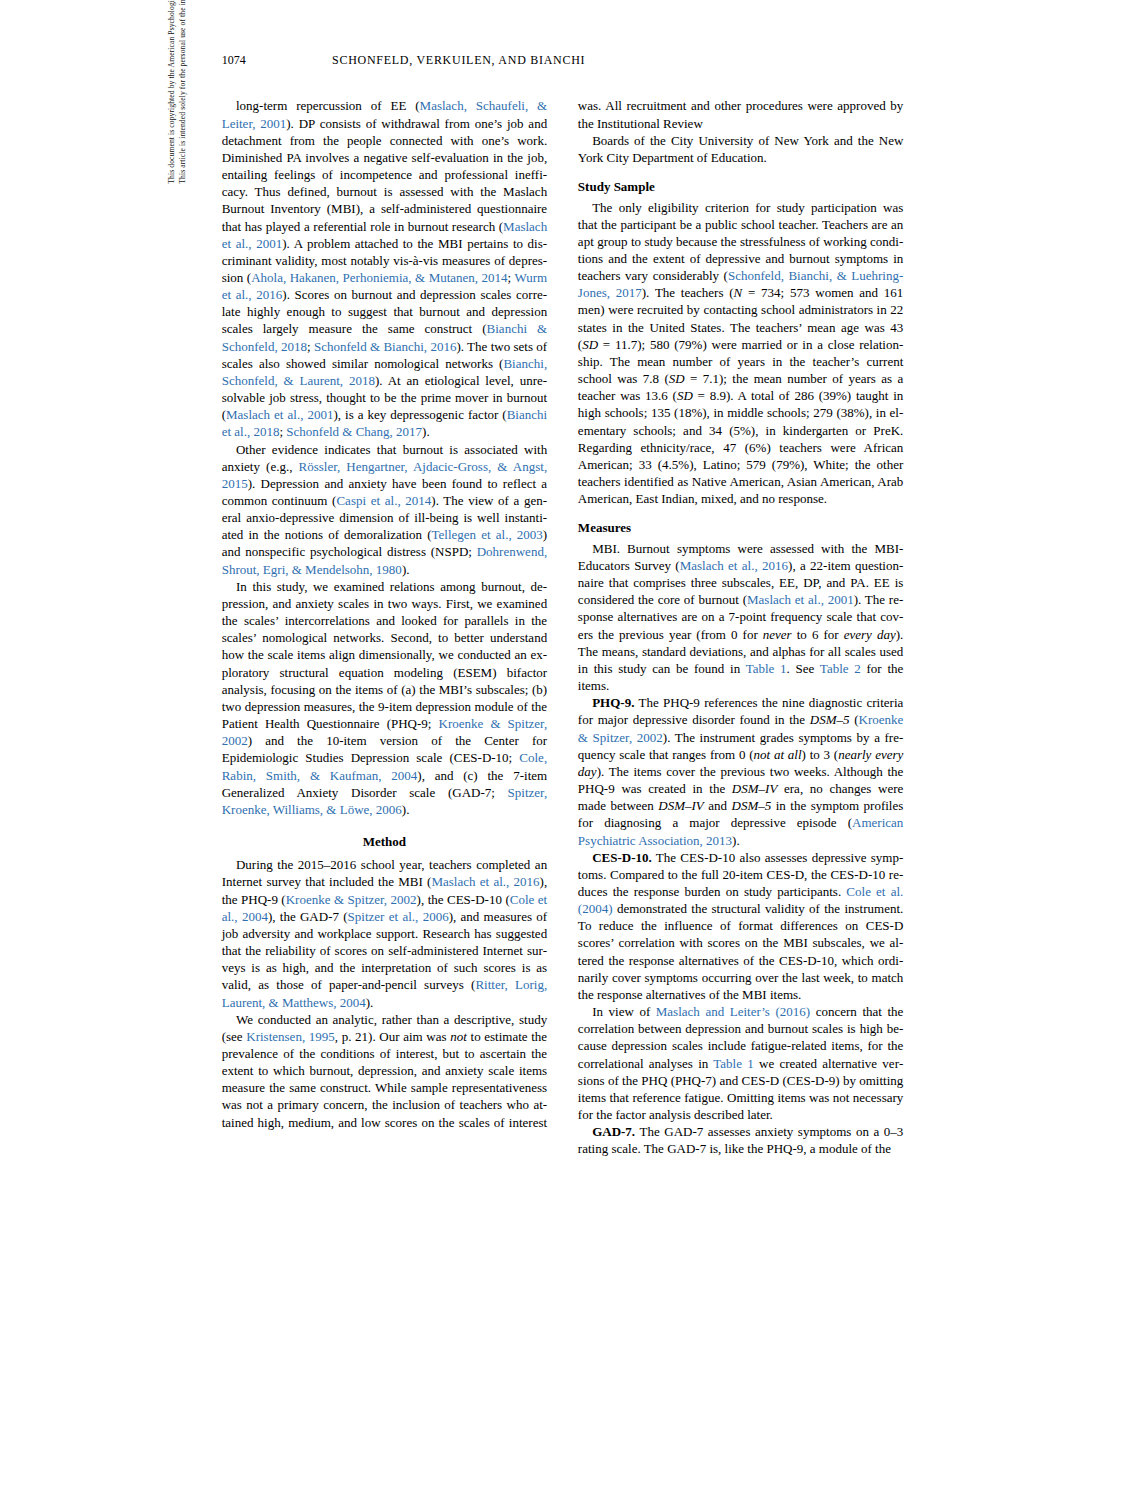This document is copyrighted by the American Psychological Association or one of its allied publishers.
This article is intended solely for the personal use of the individual user and is not to be disseminated broadly.
1074 SCHONFELD, VERKUILEN, AND BIANCHI
long-term repercussion of EE (Maslach, Schaufeli, & Leiter, 2001). DP consists of withdrawal from one’s job and detachment from the people connected with one’s work. Diminished PA involves a negative self-evaluation in the job, entailing feelings of incompetence and professional inefficacy. Thus defined, burnout is assessed with the Maslach Burnout Inventory (MBI), a self-administered questionnaire that has played a referential role in burnout research (Maslach et al., 2001). A problem attached to the MBI pertains to discriminant validity, most notably vis-à-vis measures of depression (Ahola, Hakanen, Perhoniemia, & Mutanen, 2014; Wurm et al., 2016). Scores on burnout and depression scales correlate highly enough to suggest that burnout and depression scales largely measure the same construct (Bianchi & Schonfeld, 2018; Schonfeld & Bianchi, 2016). The two sets of scales also showed similar nomological networks (Bianchi, Schonfeld, & Laurent, 2018). At an etiological level, unresolvable job stress, thought to be the prime mover in burnout (Maslach et al., 2001), is a key depressogenic factor (Bianchi et al., 2018; Schonfeld & Chang, 2017).
Other evidence indicates that burnout is associated with anxiety (e.g., Rössler, Hengartner, Ajdacic-Gross, & Angst, 2015). Depression and anxiety have been found to reflect a common continuum (Caspi et al., 2014). The view of a general anxio-depressive dimension of ill-being is well instantiated in the notions of demoralization (Tellegen et al., 2003) and nonspecific psychological distress (NSPD; Dohrenwend, Shrout, Egri, & Mendelsohn, 1980).
In this study, we examined relations among burnout, depression, and anxiety scales in two ways. First, we examined the scales’ intercorrelations and looked for parallels in the scales’ nomological networks. Second, to better understand how the scale items align dimensionally, we conducted an exploratory structural equation modeling (ESEM) bifactor analysis, focusing on the items of (a) the MBI’s subscales; (b) two depression measures, the 9-item depression module of the Patient Health Questionnaire (PHQ-9; Kroenke & Spitzer, 2002) and the 10-item version of the Center for Epidemiologic Studies Depression scale (CES-D-10; Cole, Rabin, Smith, & Kaufman, 2004), and (c) the 7-item Generalized Anxiety Disorder scale (GAD-7; Spitzer, Kroenke, Williams, & Löwe, 2006).
Method
During the 2015–2016 school year, teachers completed an Internet survey that included the MBI (Maslach et al., 2016), the PHQ-9 (Kroenke & Spitzer, 2002), the CES-D-10 (Cole et al., 2004), the GAD-7 (Spitzer et al., 2006), and measures of job adversity and workplace support. Research has suggested that the reliability of scores on self-administered Internet surveys is as high, and the interpretation of such scores is as valid, as those of paper-and-pencil surveys (Ritter, Lorig, Laurent, & Matthews, 2004).
We conducted an analytic, rather than a descriptive, study (see Kristensen, 1995, p. 21). Our aim was not to estimate the prevalence of the conditions of interest, but to ascertain the extent to which burnout, depression, and anxiety scale items measure the same construct. While sample representativeness was not a primary concern, the inclusion of teachers who attained high, medium, and low scores on the scales of interest was. All recruitment and other procedures were approved by the Institutional Review
Boards of the City University of New York and the New York City Department of Education.
Study Sample
The only eligibility criterion for study participation was that the participant be a public school teacher. Teachers are an apt group to study because the stressfulness of working conditions and the extent of depressive and burnout symptoms in teachers vary considerably (Schonfeld, Bianchi, & Luehring-Jones, 2017). The teachers (N = 734; 573 women and 161 men) were recruited by contacting school administrators in 22 states in the United States. The teachers’ mean age was 43 (SD = 11.7); 580 (79%) were married or in a close relationship. The mean number of years in the teacher’s current school was 7.8 (SD = 7.1); the mean number of years as a teacher was 13.6 (SD = 8.9). A total of 286 (39%) taught in high schools; 135 (18%), in middle schools; 279 (38%), in elementary schools; and 34 (5%), in kindergarten or PreK. Regarding ethnicity/race, 47 (6%) teachers were African American; 33 (4.5%), Latino; 579 (79%), White; the other teachers identified as Native American, Asian American, Arab American, East Indian, mixed, and no response.
Measures
MBI. Burnout symptoms were assessed with the MBI-Educators Survey (Maslach et al., 2016), a 22-item questionnaire that comprises three subscales, EE, DP, and PA. EE is considered the core of burnout (Maslach et al., 2001). The response alternatives are on a 7-point frequency scale that covers the previous year (from 0 for never to 6 for every day). The means, standard deviations, and alphas for all scales used in this study can be found in Table 1. See Table 2 for the items.
PHQ-9. The PHQ-9 references the nine diagnostic criteria for major depressive disorder found in the DSM–5 (Kroenke & Spitzer, 2002). The instrument grades symptoms by a frequency scale that ranges from 0 (not at all) to 3 (nearly every day). The items cover the previous two weeks. Although the PHQ-9 was created in the DSM–IV era, no changes were made between DSM–IV and DSM–5 in the symptom profiles for diagnosing a major depressive episode (American Psychiatric Association, 2013).
CES-D-10. The CES-D-10 also assesses depressive symptoms. Compared to the full 20-item CES-D, the CES-D-10 reduces the response burden on study participants. Cole et al. (2004) demonstrated the structural validity of the instrument. To reduce the influence of format differences on CES-D scores’ correlation with scores on the MBI subscales, we altered the response alternatives of the CES-D-10, which ordinarily cover symptoms occurring over the last week, to match the response alternatives of the MBI items.
In view of Maslach and Leiter’s (2016) concern that the correlation between depression and burnout scales is high because depression scales include fatigue-related items, for the correlational analyses in Table 1 we created alternative versions of the PHQ (PHQ-7) and CES-D (CES-D-9) by omitting items that reference fatigue. Omitting items was not necessary for the factor analysis described later.
GAD-7. The GAD-7 assesses anxiety symptoms on a 0–3 rating scale. The GAD-7 is, like the PHQ-9, a module of the